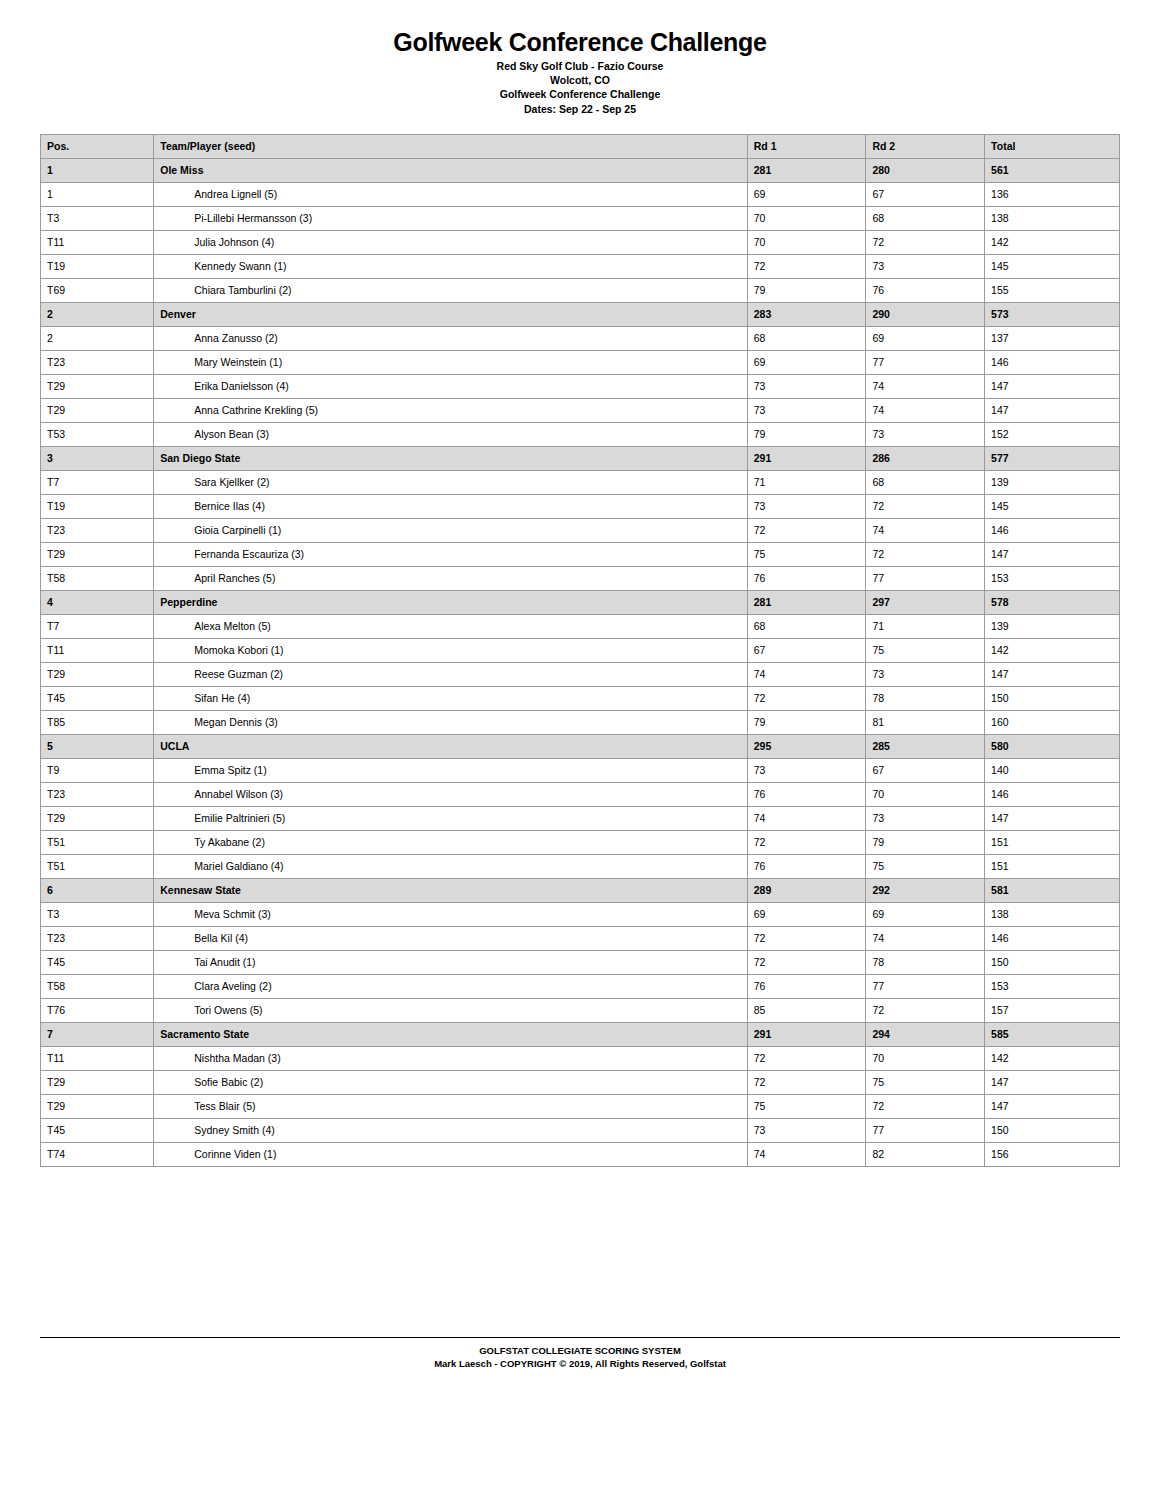Golfweek Conference Challenge
Red Sky Golf Club - Fazio Course
Wolcott, CO
Golfweek Conference Challenge
Dates: Sep 22 - Sep 25
| Pos. | Team/Player (seed) | Rd 1 | Rd 2 | Total |
| --- | --- | --- | --- | --- |
| 1 | Ole Miss | 281 | 280 | 561 |
| 1 | Andrea Lignell (5) | 69 | 67 | 136 |
| T3 | Pi-Lillebi Hermansson (3) | 70 | 68 | 138 |
| T11 | Julia Johnson (4) | 70 | 72 | 142 |
| T19 | Kennedy Swann (1) | 72 | 73 | 145 |
| T69 | Chiara Tamburlini (2) | 79 | 76 | 155 |
| 2 | Denver | 283 | 290 | 573 |
| 2 | Anna Zanusso (2) | 68 | 69 | 137 |
| T23 | Mary Weinstein (1) | 69 | 77 | 146 |
| T29 | Erika Danielsson (4) | 73 | 74 | 147 |
| T29 | Anna Cathrine Krekling (5) | 73 | 74 | 147 |
| T53 | Alyson Bean (3) | 79 | 73 | 152 |
| 3 | San Diego State | 291 | 286 | 577 |
| T7 | Sara Kjellker (2) | 71 | 68 | 139 |
| T19 | Bernice Ilas (4) | 73 | 72 | 145 |
| T23 | Gioia Carpinelli (1) | 72 | 74 | 146 |
| T29 | Fernanda Escauriza (3) | 75 | 72 | 147 |
| T58 | April Ranches (5) | 76 | 77 | 153 |
| 4 | Pepperdine | 281 | 297 | 578 |
| T7 | Alexa Melton (5) | 68 | 71 | 139 |
| T11 | Momoka Kobori (1) | 67 | 75 | 142 |
| T29 | Reese Guzman (2) | 74 | 73 | 147 |
| T45 | Sifan He (4) | 72 | 78 | 150 |
| T85 | Megan Dennis (3) | 79 | 81 | 160 |
| 5 | UCLA | 295 | 285 | 580 |
| T9 | Emma Spitz (1) | 73 | 67 | 140 |
| T23 | Annabel Wilson (3) | 76 | 70 | 146 |
| T29 | Emilie Paltrinieri (5) | 74 | 73 | 147 |
| T51 | Ty Akabane (2) | 72 | 79 | 151 |
| T51 | Mariel Galdiano (4) | 76 | 75 | 151 |
| 6 | Kennesaw State | 289 | 292 | 581 |
| T3 | Meva Schmit (3) | 69 | 69 | 138 |
| T23 | Bella Kil (4) | 72 | 74 | 146 |
| T45 | Tai Anudit (1) | 72 | 78 | 150 |
| T58 | Clara Aveling (2) | 76 | 77 | 153 |
| T76 | Tori Owens (5) | 85 | 72 | 157 |
| 7 | Sacramento State | 291 | 294 | 585 |
| T11 | Nishtha Madan (3) | 72 | 70 | 142 |
| T29 | Sofie Babic (2) | 72 | 75 | 147 |
| T29 | Tess Blair (5) | 75 | 72 | 147 |
| T45 | Sydney Smith (4) | 73 | 77 | 150 |
| T74 | Corinne Viden (1) | 74 | 82 | 156 |
GOLFSTAT COLLEGIATE SCORING SYSTEM
Mark Laesch - COPYRIGHT © 2019, All Rights Reserved, Golfstat